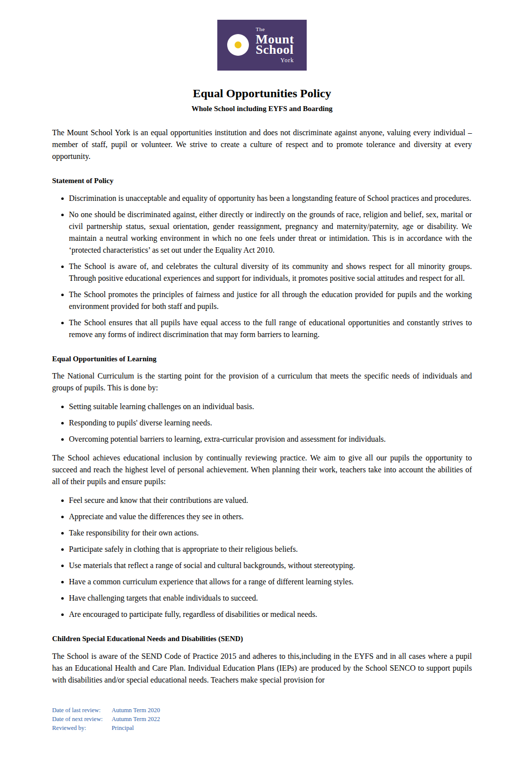The Mount School York
Equal Opportunities Policy
Whole School including EYFS and Boarding
The Mount School York is an equal opportunities institution and does not discriminate against anyone, valuing every individual – member of staff, pupil or volunteer. We strive to create a culture of respect and to promote tolerance and diversity at every opportunity.
Statement of Policy
Discrimination is unacceptable and equality of opportunity has been a longstanding feature of School practices and procedures.
No one should be discriminated against, either directly or indirectly on the grounds of race, religion and belief, sex, marital or civil partnership status, sexual orientation, gender reassignment, pregnancy and maternity/paternity, age or disability. We maintain a neutral working environment in which no one feels under threat or intimidation. This is in accordance with the ‘protected characteristics’ as set out under the Equality Act 2010.
The School is aware of, and celebrates the cultural diversity of its community and shows respect for all minority groups. Through positive educational experiences and support for individuals, it promotes positive social attitudes and respect for all.
The School promotes the principles of fairness and justice for all through the education provided for pupils and the working environment provided for both staff and pupils.
The School ensures that all pupils have equal access to the full range of educational opportunities and constantly strives to remove any forms of indirect discrimination that may form barriers to learning.
Equal Opportunities of Learning
The National Curriculum is the starting point for the provision of a curriculum that meets the specific needs of individuals and groups of pupils. This is done by:
Setting suitable learning challenges on an individual basis.
Responding to pupils' diverse learning needs.
Overcoming potential barriers to learning, extra-curricular provision and assessment for individuals.
The School achieves educational inclusion by continually reviewing practice. We aim to give all our pupils the opportunity to succeed and reach the highest level of personal achievement. When planning their work, teachers take into account the abilities of all of their pupils and ensure pupils:
Feel secure and know that their contributions are valued.
Appreciate and value the differences they see in others.
Take responsibility for their own actions.
Participate safely in clothing that is appropriate to their religious beliefs.
Use materials that reflect a range of social and cultural backgrounds, without stereotyping.
Have a common curriculum experience that allows for a range of different learning styles.
Have challenging targets that enable individuals to succeed.
Are encouraged to participate fully, regardless of disabilities or medical needs.
Children Special Educational Needs and Disabilities (SEND)
The School is aware of the SEND Code of Practice 2015 and adheres to this,including in the EYFS and in all cases where a pupil has an Educational Health and Care Plan. Individual Education Plans (IEPs) are produced by the School SENCO to support pupils with disabilities and/or special educational needs. Teachers make special provision for
| Date of last review: | Autumn Term 2020 |
| Date of next review: | Autumn Term 2022 |
| Reviewed by: | Principal |